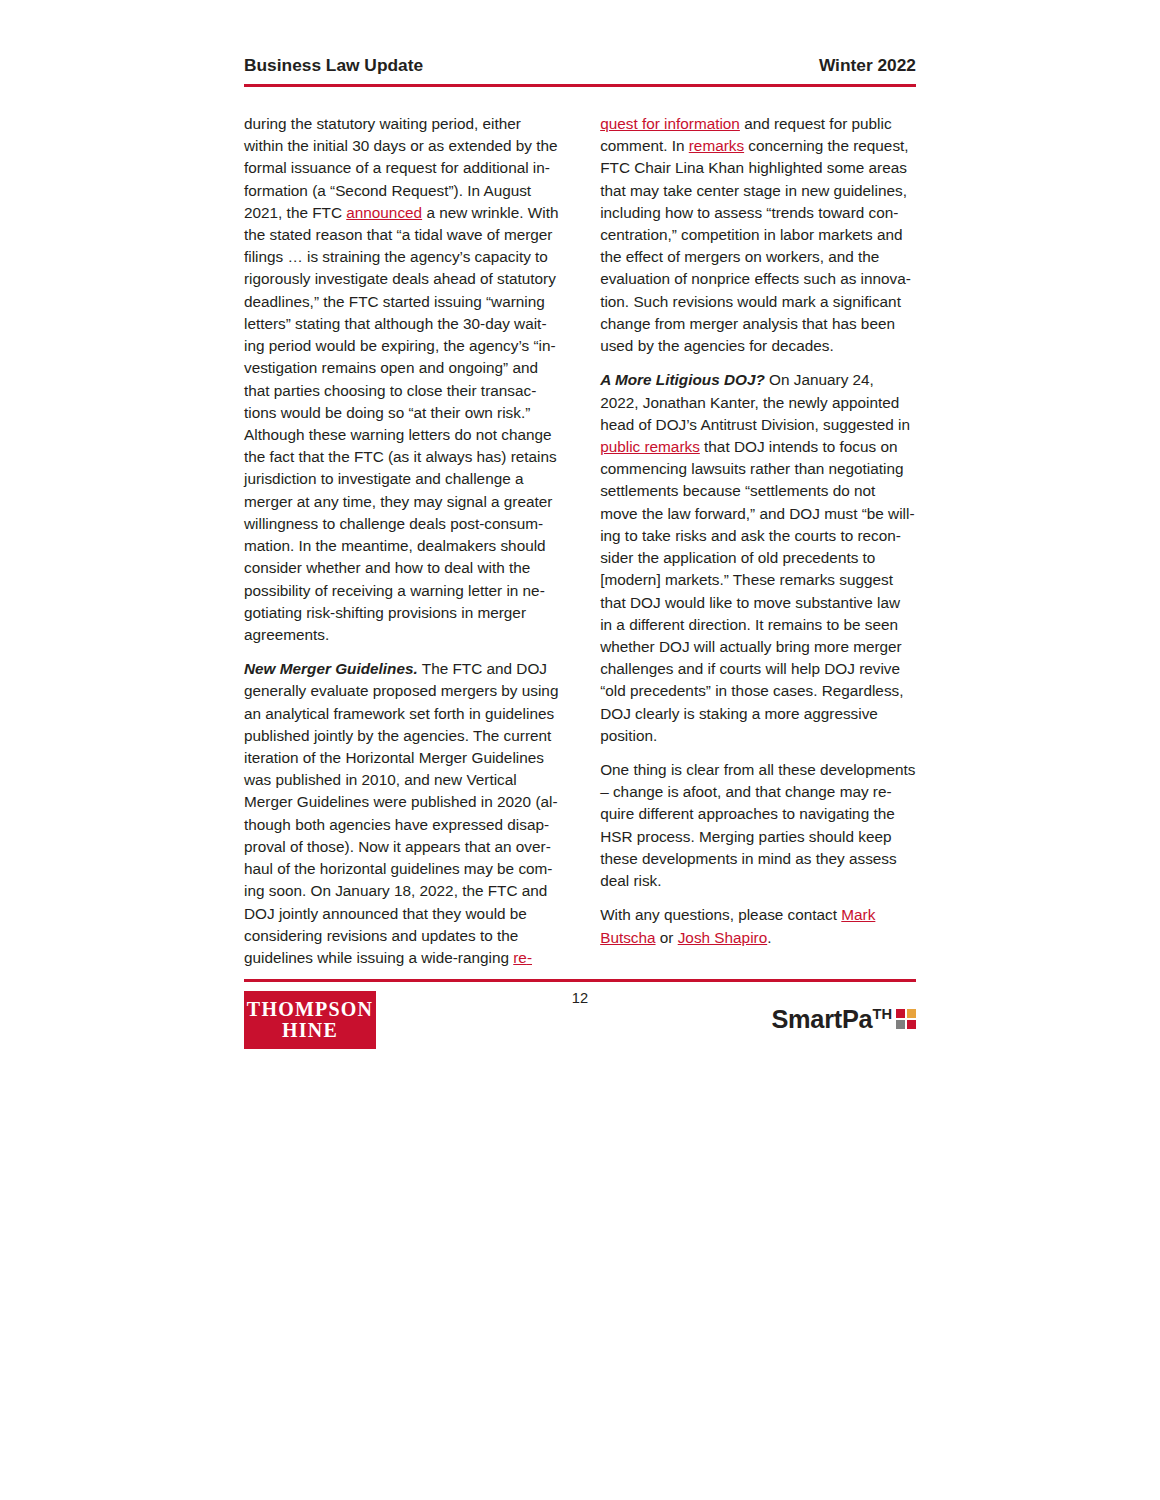Business Law Update
Winter 2022
during the statutory waiting period, either within the initial 30 days or as extended by the formal issuance of a request for additional information (a “Second Request”). In August 2021, the FTC announced a new wrinkle. With the stated reason that “a tidal wave of merger filings … is straining the agency’s capacity to rigorously investigate deals ahead of statutory deadlines,” the FTC started issuing “warning letters” stating that although the 30-day waiting period would be expiring, the agency’s “investigation remains open and ongoing” and that parties choosing to close their transactions would be doing so “at their own risk.” Although these warning letters do not change the fact that the FTC (as it always has) retains jurisdiction to investigate and challenge a merger at any time, they may signal a greater willingness to challenge deals post-consummation. In the meantime, dealmakers should consider whether and how to deal with the possibility of receiving a warning letter in negotiating risk-shifting provisions in merger agreements.
New Merger Guidelines. The FTC and DOJ generally evaluate proposed mergers by using an analytical framework set forth in guidelines published jointly by the agencies. The current iteration of the Horizontal Merger Guidelines was published in 2010, and new Vertical Merger Guidelines were published in 2020 (although both agencies have expressed disapproval of those). Now it appears that an overhaul of the horizontal guidelines may be coming soon. On January 18, 2022, the FTC and DOJ jointly announced that they would be considering revisions and updates to the guidelines while issuing a wide-ranging request for information and request for public comment. In remarks concerning the request, FTC Chair Lina Khan highlighted some areas that may take center stage in new guidelines, including how to assess “trends toward concentration,” competition in labor markets and the effect of mergers on workers, and the evaluation of nonprice effects such as innovation. Such revisions would mark a significant change from merger analysis that has been used by the agencies for decades.
A More Litigious DOJ? On January 24, 2022, Jonathan Kanter, the newly appointed head of DOJ’s Antitrust Division, suggested in public remarks that DOJ intends to focus on commencing lawsuits rather than negotiating settlements because “settlements do not move the law forward,” and DOJ must “be willing to take risks and ask the courts to reconsider the application of old precedents to [modern] markets.” These remarks suggest that DOJ would like to move substantive law in a different direction. It remains to be seen whether DOJ will actually bring more merger challenges and if courts will help DOJ revive “old precedents” in those cases. Regardless, DOJ clearly is staking a more aggressive position.
One thing is clear from all these developments – change is afoot, and that change may require different approaches to navigating the HSR process. Merging parties should keep these developments in mind as they assess deal risk.
With any questions, please contact Mark Butscha or Josh Shapiro.
THOMPSON HINE
12
SmartPaTH